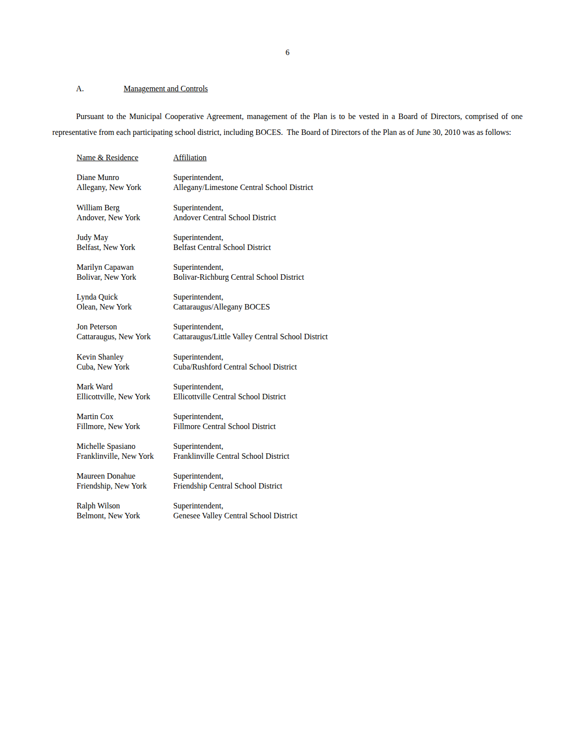6
A. Management and Controls
Pursuant to the Municipal Cooperative Agreement, management of the Plan is to be vested in a Board of Directors, comprised of one representative from each participating school district, including BOCES. The Board of Directors of the Plan as of June 30, 2010 was as follows:
| Name & Residence | Affiliation |
| --- | --- |
| Diane Munro Allegany, New York | Superintendent, Allegany/Limestone Central School District |
| William Berg Andover, New York | Superintendent, Andover Central School District |
| Judy May Belfast, New York | Superintendent, Belfast Central School District |
| Marilyn Capawan Bolivar, New York | Superintendent, Bolivar-Richburg Central School District |
| Lynda Quick Olean, New York | Superintendent, Cattaraugus/Allegany BOCES |
| Jon Peterson Cattaraugus, New York | Superintendent, Cattaraugus/Little Valley Central School District |
| Kevin Shanley Cuba, New York | Superintendent, Cuba/Rushford Central School District |
| Mark Ward Ellicottville, New York | Superintendent, Ellicottville Central School District |
| Martin Cox Fillmore, New York | Superintendent, Fillmore Central School District |
| Michelle Spasiano Franklinville, New York | Superintendent, Franklinville Central School District |
| Maureen Donahue Friendship, New York | Superintendent, Friendship Central School District |
| Ralph Wilson Belmont, New York | Superintendent, Genesee Valley Central School District |